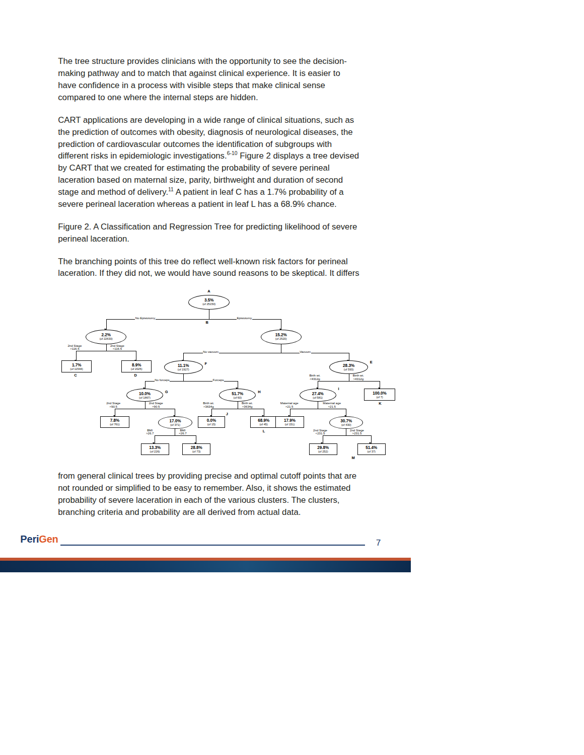The tree structure provides clinicians with the opportunity to see the decision-making pathway and to match that against clinical experience. It is easier to have confidence in a process with visible steps that make clinical sense compared to one where the internal steps are hidden.
CART applications are developing in a wide range of clinical situations, such as the prediction of outcomes with obesity, diagnosis of neurological diseases, the prediction of cardiovascular outcomes the identification of subgroups with different risks in epidemiologic investigations.6-10 Figure 2 displays a tree devised by CART that we created for estimating the probability of severe perineal laceration based on maternal size, parity, birthweight and duration of second stage and method of delivery.11 A patient in leaf C has a 1.7% probability of a severe perineal laceration whereas a patient in leaf L has a 68.9% chance.
Figure 2. A Classification and Regression Tree for predicting likelihood of severe perineal laceration.
The branching points of this tree do reflect well-known risk factors for perineal laceration. If they did not, we would have sound reasons to be skeptical. It differs
3.5%(of 25150)
A
B
No Episiotomy
Episiotomy
2.2%(of 22630)
15.2%(of 2520)
2nd Stage
<116.5
2nd Stage
>116.5
1.7%(of 11544)
C
8.9%(of 2025)
D
No vacuum
Vacuum
11.1%(of 1927)
F
28.3%(of 593)
E
No forceps
Forceps
10.0%(of 1867)
G
51.7%(of 60)
H
Birth wt.
<4312g
Birth wt.
>4312g
27.4%(of 581)
I
100.0%(of 7)
K
2nd Stage
<90.5
2nd Stage
>90.5
7.8%(of 761)
17.0%(of 371)
Birth wt.
<3634g
Birth wt.
>3634g
0.0%(of 15)
J
68.9%(of 45)
L
Maternal age
<21.5
Maternal age
>21.5
17.9%(of 151)
30.7%(of 430)
BMI
>26.7
BMI
<26.7
13.3%(of 226)
28.8%(of 73)
2nd Stage
<231.5
2nd Stage
>231.5
29.8%(of 252)
51.4%(of 37)
M
from general clinical trees by providing precise and optimal cutoff points that are not rounded or simplified to be easy to remember. Also, it shows the estimated probability of severe laceration in each of the various clusters. The clusters, branching criteria and probability are all derived from actual data.
PeriGen
7